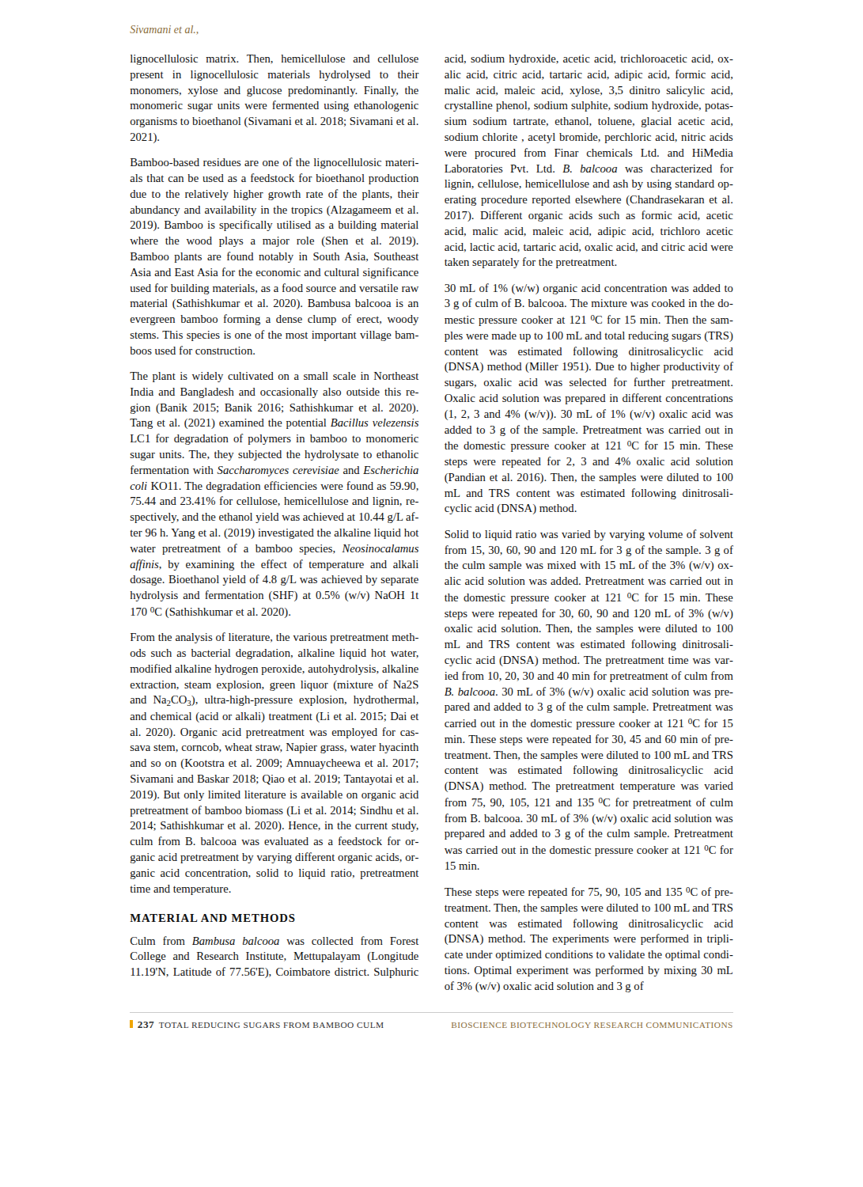Sivamani et al.,
lignocellulosic matrix. Then, hemicellulose and cellulose present in lignocellulosic materials hydrolysed to their monomers, xylose and glucose predominantly. Finally, the monomeric sugar units were fermented using ethanologenic organisms to bioethanol (Sivamani et al. 2018; Sivamani et al. 2021).
Bamboo-based residues are one of the lignocellulosic materials that can be used as a feedstock for bioethanol production due to the relatively higher growth rate of the plants, their abundancy and availability in the tropics (Alzagameem et al. 2019). Bamboo is specifically utilised as a building material where the wood plays a major role (Shen et al. 2019). Bamboo plants are found notably in South Asia, Southeast Asia and East Asia for the economic and cultural significance used for building materials, as a food source and versatile raw material (Sathishkumar et al. 2020). Bambusa balcooa is an evergreen bamboo forming a dense clump of erect, woody stems. This species is one of the most important village bamboos used for construction.
The plant is widely cultivated on a small scale in Northeast India and Bangladesh and occasionally also outside this region (Banik 2015; Banik 2016; Sathishkumar et al. 2020). Tang et al. (2021) examined the potential Bacillus velezensis LC1 for degradation of polymers in bamboo to monomeric sugar units. The, they subjected the hydrolysate to ethanolic fermentation with Saccharomyces cerevisiae and Escherichia coli KO11. The degradation efficiencies were found as 59.90, 75.44 and 23.41% for cellulose, hemicellulose and lignin, respectively, and the ethanol yield was achieved at 10.44 g/L after 96 h. Yang et al. (2019) investigated the alkaline liquid hot water pretreatment of a bamboo species, Neosinocalamus affinis, by examining the effect of temperature and alkali dosage. Bioethanol yield of 4.8 g/L was achieved by separate hydrolysis and fermentation (SHF) at 0.5% (w/v) NaOH 1t 170 0C (Sathishkumar et al. 2020).
From the analysis of literature, the various pretreatment methods such as bacterial degradation, alkaline liquid hot water, modified alkaline hydrogen peroxide, autohydrolysis, alkaline extraction, steam explosion, green liquor (mixture of Na2S and Na2CO3), ultra-high-pressure explosion, hydrothermal, and chemical (acid or alkali) treatment (Li et al. 2015; Dai et al. 2020). Organic acid pretreatment was employed for cassava stem, corncob, wheat straw, Napier grass, water hyacinth and so on (Kootstra et al. 2009; Amnuaycheewa et al. 2017; Sivamani and Baskar 2018; Qiao et al. 2019; Tantayotai et al. 2019). But only limited literature is available on organic acid pretreatment of bamboo biomass (Li et al. 2014; Sindhu et al. 2014; Sathishkumar et al. 2020). Hence, in the current study, culm from B. balcooa was evaluated as a feedstock for organic acid pretreatment by varying different organic acids, organic acid concentration, solid to liquid ratio, pretreatment time and temperature.
MATERIAL AND METHODS
Culm from Bambusa balcooa was collected from Forest College and Research Institute, Mettupalayam (Longitude 11.19'N, Latitude of 77.56'E), Coimbatore district. Sulphuric acid, sodium hydroxide, acetic acid, trichloroacetic acid, oxalic acid, citric acid, tartaric acid, adipic acid, formic acid, malic acid, maleic acid, xylose, 3,5 dinitro salicylic acid, crystalline phenol, sodium sulphite, sodium hydroxide, potassium sodium tartrate, ethanol, toluene, glacial acetic acid, sodium chlorite , acetyl bromide, perchloric acid, nitric acids were procured from Finar chemicals Ltd. and HiMedia Laboratories Pvt. Ltd. B. balcooa was characterized for lignin, cellulose, hemicellulose and ash by using standard operating procedure reported elsewhere (Chandrasekaran et al. 2017). Different organic acids such as formic acid, acetic acid, malic acid, maleic acid, adipic acid, trichloro acetic acid, lactic acid, tartaric acid, oxalic acid, and citric acid were taken separately for the pretreatment.
30 mL of 1% (w/w) organic acid concentration was added to 3 g of culm of B. balcooa. The mixture was cooked in the domestic pressure cooker at 121 0C for 15 min. Then the samples were made up to 100 mL and total reducing sugars (TRS) content was estimated following dinitrosalicyclic acid (DNSA) method (Miller 1951). Due to higher productivity of sugars, oxalic acid was selected for further pretreatment. Oxalic acid solution was prepared in different concentrations (1, 2, 3 and 4% (w/v)). 30 mL of 1% (w/v) oxalic acid was added to 3 g of the sample. Pretreatment was carried out in the domestic pressure cooker at 121 0C for 15 min. These steps were repeated for 2, 3 and 4% oxalic acid solution (Pandian et al. 2016). Then, the samples were diluted to 100 mL and TRS content was estimated following dinitrosalicyclic acid (DNSA) method.
Solid to liquid ratio was varied by varying volume of solvent from 15, 30, 60, 90 and 120 mL for 3 g of the sample. 3 g of the culm sample was mixed with 15 mL of the 3% (w/v) oxalic acid solution was added. Pretreatment was carried out in the domestic pressure cooker at 121 0C for 15 min. These steps were repeated for 30, 60, 90 and 120 mL of 3% (w/v) oxalic acid solution. Then, the samples were diluted to 100 mL and TRS content was estimated following dinitrosalicyclic acid (DNSA) method. The pretreatment time was varied from 10, 20, 30 and 40 min for pretreatment of culm from B. balcooa. 30 mL of 3% (w/v) oxalic acid solution was prepared and added to 3 g of the culm sample. Pretreatment was carried out in the domestic pressure cooker at 121 0C for 15 min. These steps were repeated for 30, 45 and 60 min of pretreatment. Then, the samples were diluted to 100 mL and TRS content was estimated following dinitrosalicyclic acid (DNSA) method. The pretreatment temperature was varied from 75, 90, 105, 121 and 135 0C for pretreatment of culm from B. balcooa. 30 mL of 3% (w/v) oxalic acid solution was prepared and added to 3 g of the culm sample. Pretreatment was carried out in the domestic pressure cooker at 121 0C for 15 min.
These steps were repeated for 75, 90, 105 and 135 0C of pretreatment. Then, the samples were diluted to 100 mL and TRS content was estimated following dinitrosalicyclic acid (DNSA) method. The experiments were performed in triplicate under optimized conditions to validate the optimal conditions. Optimal experiment was performed by mixing 30 mL of 3% (w/v) oxalic acid solution and 3 g of
237 total reducing sugars from bamboo culm
Bioscience Biotechnology Research Communications